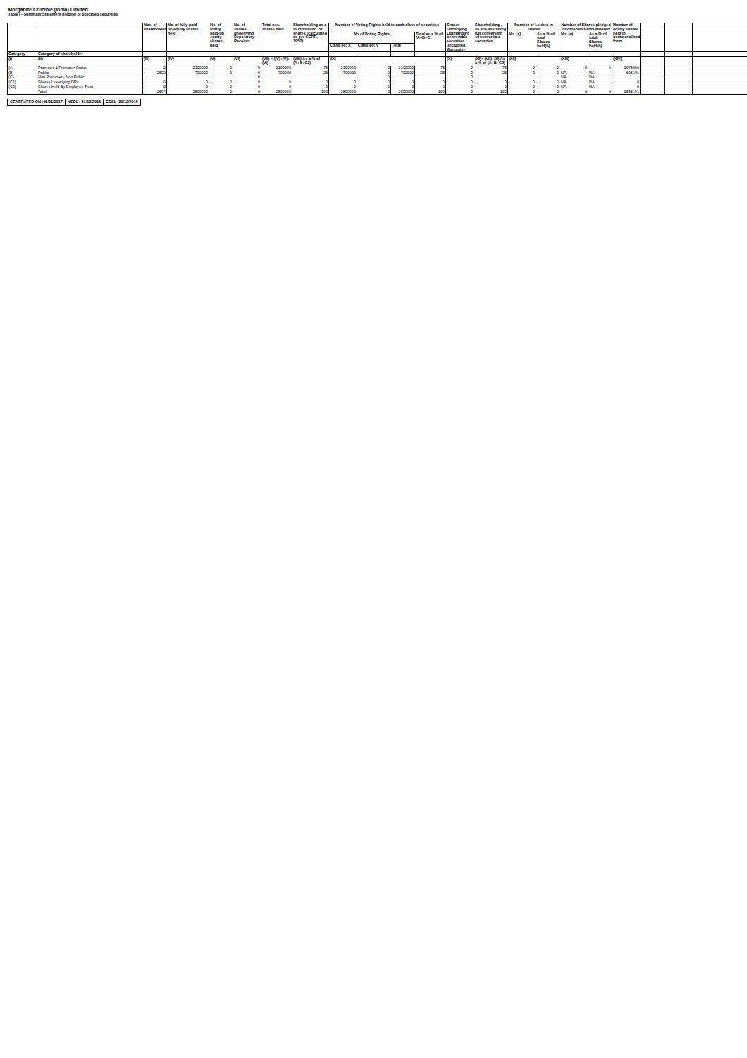| Morganite Crucible (India) Limited |
| Table I - Summary Statement holding of specified securities |
| | | Nos. of shareholders | No. of fully paid up equity shares held | No. of Partly paid-up equity shares held | No. of shares underlying Depository Receipts | Total nos. shares held | Shareholding as a % of total no. of shares (calculated as per SCRR, 1957) | Number of Voting Rights held in each class of securities | Shares Underlying Outstanding convertible securities (including Warrants) | Shareholding , as a % assuming full conversion of convertible securities | Number of Locked in shares | Number of Shares pledged or otherwise encumbered | Number of equity shares held in dematerialised form | | | |
| No of Voting Rights | Total as a % of (A+B+C) | No. (a) | As a % of total Shares held(b) | No. (a) | As a % of total Shares held(b) |
| Class eg: X | Class eg: y | Total |
| Category | Category of shareholder | | | | | | | | | | | | | | | | | | | | |
| (I) | (II) | (III) | (IV) | (V) | (VI) | (VII) = (IV)+(V)+ (VI) | (VIII) As a % of (A+B+C2) | (IX) | (X) | (XI)= (VII)+(X) As a % of (A+B+C2) | (XII) | (XIII) | (XIV) | | | |
| (A) | Promoter & Promoter Group | 2 | 2100000 | 0 | 0 | 2100000 | 75 | 2100000 | 0 | 2100000 | 75 | 0 | 75 | 0 | 0 | 0 | 0 | 1078000 | | | |
| (B) | Public | 2692 | 700000 | 0 | 0 | 700000 | 25 | 700000 | 0 | 700000 | 25 | 0 | 25 | 0 | 0 | NA | NA | 605191 | | | |
| (C) | Non Promoter - Non Public | | | | 0 | | | | 0 | | | 0 | | | | NA | NA | | | | |
| (C1) | Shares Underlying DRs | 0 | 0 | 0 | 0 | 0 | 0 | 0 | 0 | 0 | 0 | 0 | 0 | 0 | 0 | NA | NA | 0 | | | |
| (C2) | Shares Held By Employee Trust | 0 | 0 | 0 | 0 | 0 | 0 | 0 | 0 | 0 | 0 | 0 | 0 | 0 | 0 | NA | NA | 0 | | | |
| | Total | 2694 | 2800000 | 0 | 0 | 2800000 | 100 | 2800000 | 0 | 2800000 | 100 | 0 | 100 | 0 | 0 | 0 | 0 | 1683191 | | | |
| GENERATED ON :05/01/2017 | NSDL : 31/12/2016 | CDSL :31/12/2016 |